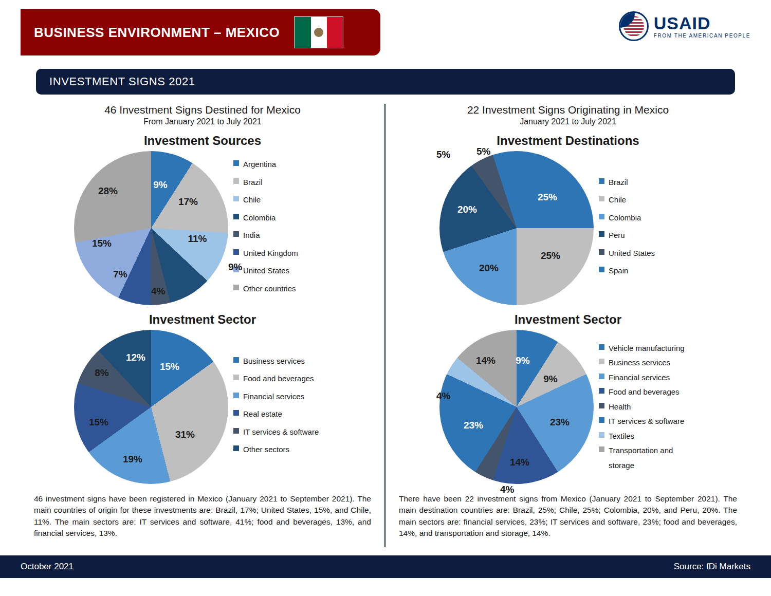Business Environment – Mexico
USAID FROM THE AMERICAN PEOPLE
INVESTMENT SIGNS 2021
46 Investment Signs Destined for Mexico From January 2021 to July 2021
Investment Sources
9% 17% 11% 7% 15% 28%
9% 4%
Argentina
Brazil
Chile
Colombia
India
United Kingdom
United States
Other countries
Investment Sector
15% 31% 19% 15% 8% 12%
Business services
Food and beverages
Financial services
Real estate
IT services & software
Other sectors
46 investment signs have been registered in Mexico (January 2021 to September 2021). The main countries of origin for these investments are: Brazil, 17%; United States, 15%, and Chile, 11%. The main sectors are: IT services and software, 41%; food and beverages, 13%, and financial services, 13%.
22 Investment Signs Originating in Mexico January 2021 to July 2021
Investment Destinations
25% 25% 20% 20%
5% 5%
Brazil
Chile
Colombia
Peru
United States
Spain
Investment Sector
9% 9% 23% 14% 23% 14%
4% 4%
Vehicle manufacturing
Business services
Financial services
Food and beverages
Health
IT services & software
Textiles
Transportation and
storage
There have been 22 investment signs from Mexico (January 2021 to September 2021). The main destination countries are: Brazil, 25%; Chile, 25%; Colombia, 20%, and Peru, 20%. The main sectors are: financial services, 23%; IT services and software, 23%; food and beverages, 14%, and transportation and storage, 14%.
October 2021 Source: fDi Markets